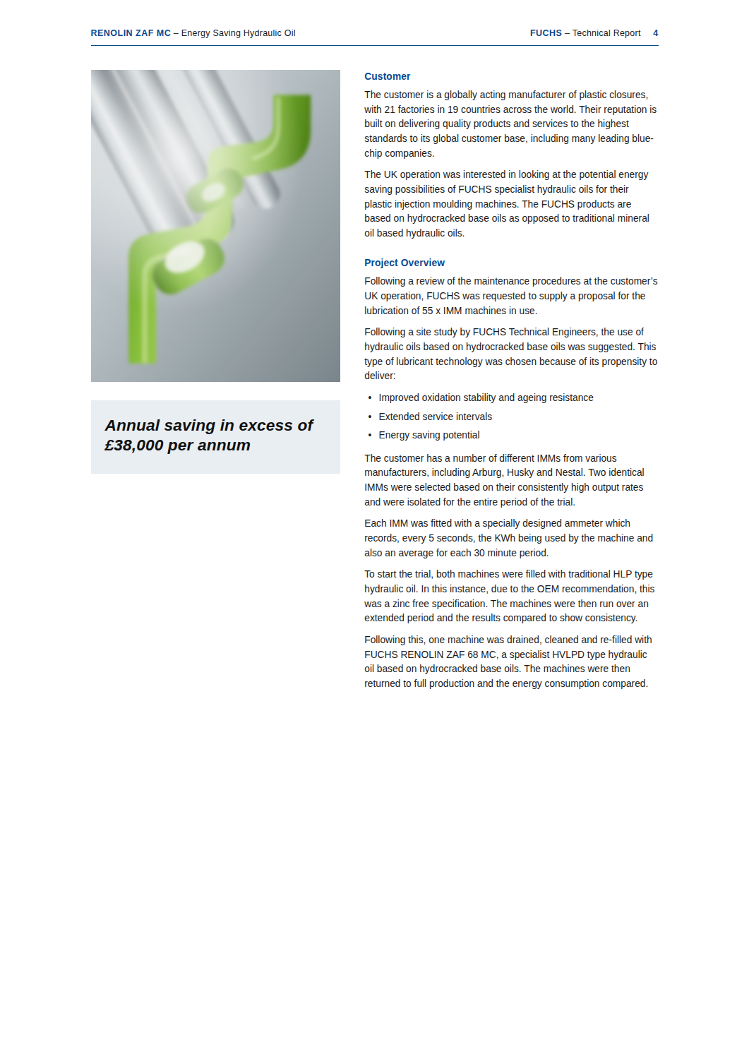RENOLIN ZAF MC – Energy Saving Hydraulic Oil
FUCHS – Technical Report 4
Annual saving in excess of £38,000 per annum
Customer
The customer is a globally acting manufacturer of plastic closures, with 21 factories in 19 countries across the world. Their reputation is built on delivering quality products and services to the highest standards to its global customer base, including many leading blue-chip companies.
The UK operation was interested in looking at the potential energy saving possibilities of FUCHS specialist hydraulic oils for their plastic injection moulding machines. The FUCHS products are based on hydrocracked base oils as opposed to traditional mineral oil based hydraulic oils.
Project Overview
Following a review of the maintenance procedures at the customer’s UK operation, FUCHS was requested to supply a proposal for the lubrication of 55 x IMM machines in use.
Following a site study by FUCHS Technical Engineers, the use of hydraulic oils based on hydrocracked base oils was suggested. This type of lubricant technology was chosen because of its propensity to deliver:
Improved oxidation stability and ageing resistance
Extended service intervals
Energy saving potential
The customer has a number of different IMMs from various manufacturers, including Arburg, Husky and Nestal. Two identical IMMs were selected based on their consistently high output rates and were isolated for the entire period of the trial.
Each IMM was fitted with a specially designed ammeter which records, every 5 seconds, the KWh being used by the machine and also an average for each 30 minute period.
To start the trial, both machines were filled with traditional HLP type hydraulic oil. In this instance, due to the OEM recommendation, this was a zinc free specification. The machines were then run over an extended period and the results compared to show consistency.
Following this, one machine was drained, cleaned and re-filled with FUCHS RENOLIN ZAF 68 MC, a specialist HVLPD type hydraulic oil based on hydrocracked base oils. The machines were then returned to full production and the energy consumption compared.